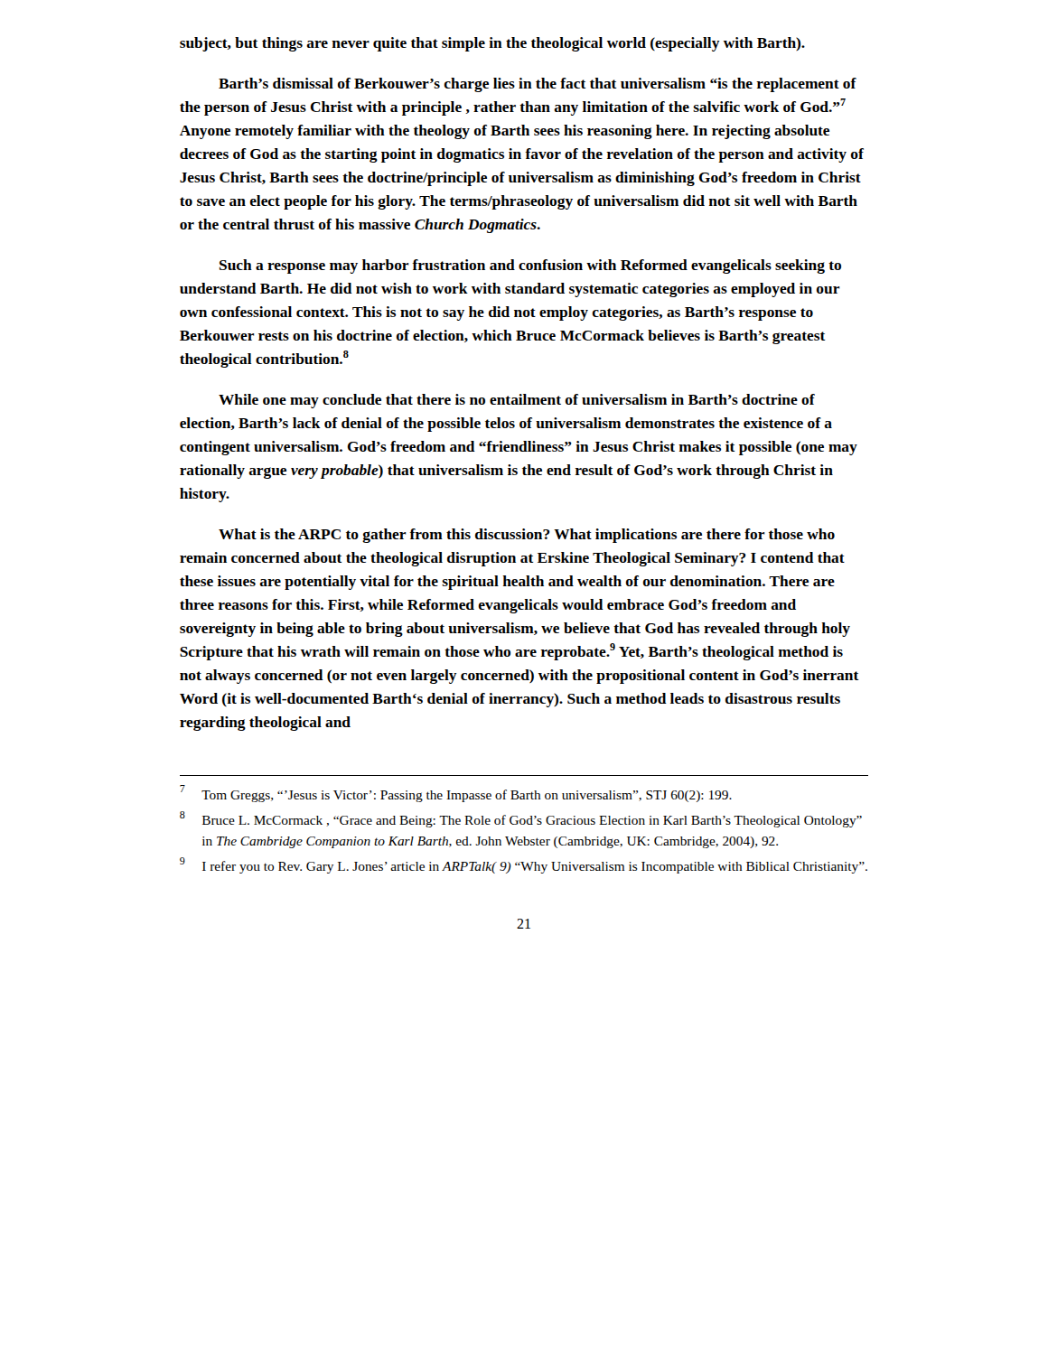subject, but things are never quite that simple in the theological world (especially with Barth).
Barth’s dismissal of Berkouwer’s charge lies in the fact that universalism “is the replacement of the person of Jesus Christ with a principle , rather than any limitation of the salvific work of God.”7 Anyone remotely familiar with the theology of Barth sees his reasoning here. In rejecting absolute decrees of God as the starting point in dogmatics in favor of the revelation of the person and activity of Jesus Christ, Barth sees the doctrine/principle of universalism as diminishing God’s freedom in Christ to save an elect people for his glory. The terms/phraseology of universalism did not sit well with Barth or the central thrust of his massive Church Dogmatics.
Such a response may harbor frustration and confusion with Reformed evangelicals seeking to understand Barth. He did not wish to work with standard systematic categories as employed in our own confessional context. This is not to say he did not employ categories, as Barth’s response to Berkouwer rests on his doctrine of election, which Bruce McCormack believes is Barth’s greatest theological contribution.8
While one may conclude that there is no entailment of universalism in Barth’s doctrine of election, Barth’s lack of denial of the possible telos of universalism demonstrates the existence of a contingent universalism. God’s freedom and “friendliness” in Jesus Christ makes it possible (one may rationally argue very probable) that universalism is the end result of God’s work through Christ in history.
What is the ARPC to gather from this discussion? What implications are there for those who remain concerned about the theological disruption at Erskine Theological Seminary? I contend that these issues are potentially vital for the spiritual health and wealth of our denomination. There are three reasons for this. First, while Reformed evangelicals would embrace God’s freedom and sovereignty in being able to bring about universalism, we believe that God has revealed through holy Scripture that his wrath will remain on those who are reprobate.9 Yet, Barth’s theological method is not always concerned (or not even largely concerned) with the propositional content in God’s inerrant Word (it is well-documented Barth‘s denial of inerrancy). Such a method leads to disastrous results regarding theological and
7 Tom Greggs, “’Jesus is Victor’: Passing the Impasse of Barth on universalism”, STJ 60(2): 199.
8 Bruce L. McCormack , “Grace and Being: The Role of God’s Gracious Election in Karl Barth’s Theological Ontology” in The Cambridge Companion to Karl Barth, ed. John Webster (Cambridge, UK: Cambridge, 2004), 92.
9 I refer you to Rev. Gary L. Jones’ article in ARPTalk( 9) “Why Universalism is Incompatible with Biblical Christianity”.
21